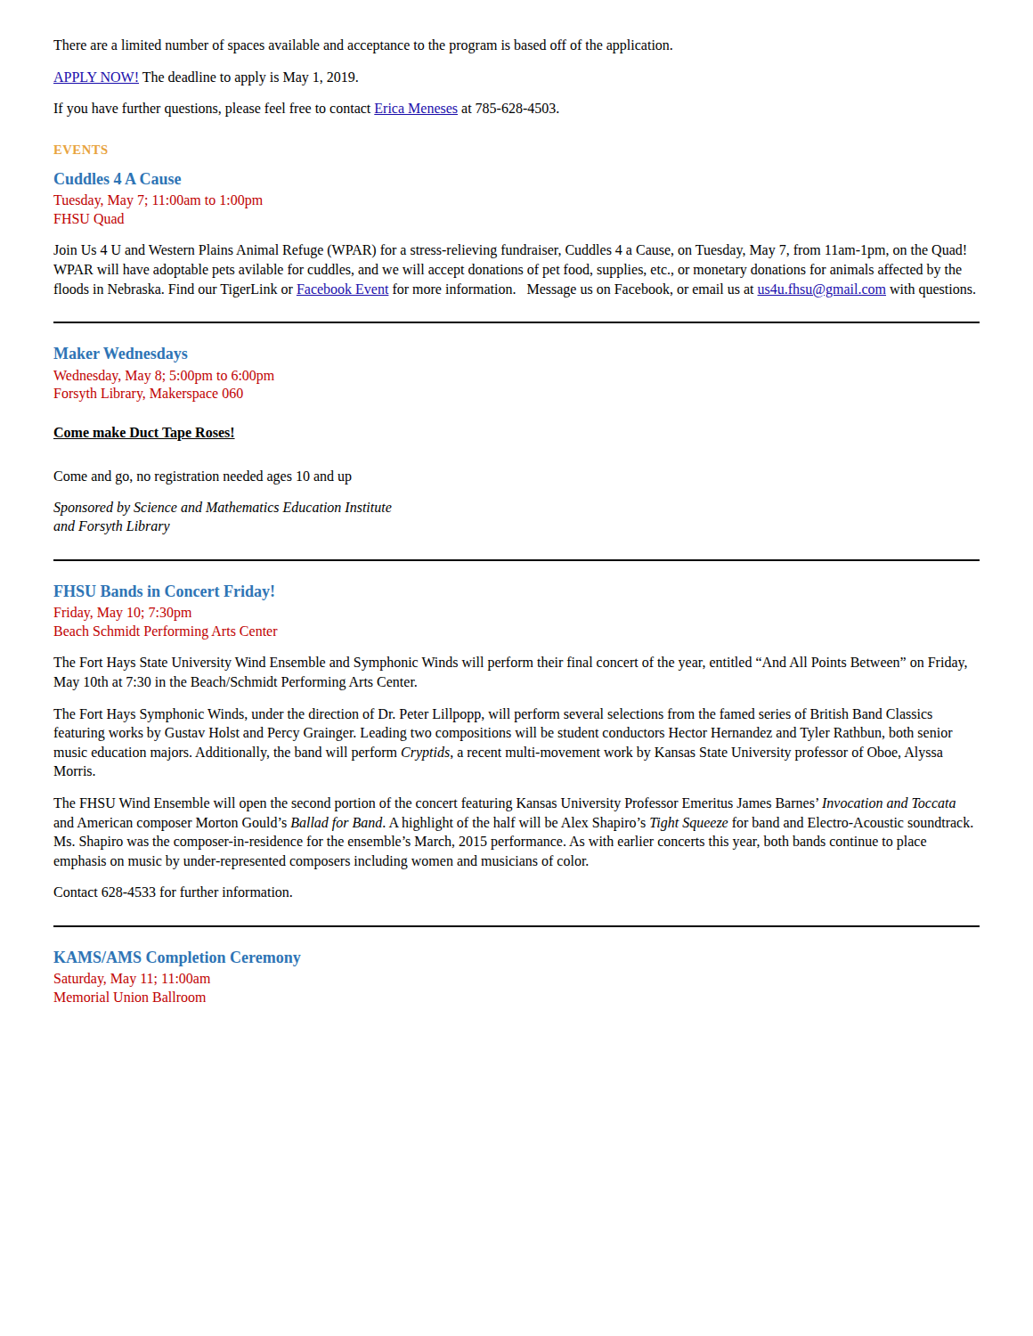There are a limited number of spaces available and acceptance to the program is based off of the application.
APPLY NOW! The deadline to apply is May 1, 2019.
If you have further questions, please feel free to contact Erica Meneses at 785-628-4503.
EVENTS
Cuddles 4 A Cause
Tuesday, May 7; 11:00am to 1:00pm
FHSU Quad
Join Us 4 U and Western Plains Animal Refuge (WPAR) for a stress-relieving fundraiser, Cuddles 4 a Cause, on Tuesday, May 7, from 11am-1pm, on the Quad! WPAR will have adoptable pets avilable for cuddles, and we will accept donations of pet food, supplies, etc., or monetary donations for animals affected by the floods in Nebraska. Find our TigerLink or Facebook Event for more information. Message us on Facebook, or email us at us4u.fhsu@gmail.com with questions.
Maker Wednesdays
Wednesday, May 8; 5:00pm to 6:00pm
Forsyth Library, Makerspace 060
Come make Duct Tape Roses!
Come and go, no registration needed ages 10 and up
Sponsored by Science and Mathematics Education Institute
and Forsyth Library
FHSU Bands in Concert Friday!
Friday, May 10; 7:30pm
Beach Schmidt Performing Arts Center
The Fort Hays State University Wind Ensemble and Symphonic Winds will perform their final concert of the year, entitled “And All Points Between” on Friday, May 10th at 7:30 in the Beach/Schmidt Performing Arts Center.
The Fort Hays Symphonic Winds, under the direction of Dr. Peter Lillpopp, will perform several selections from the famed series of British Band Classics featuring works by Gustav Holst and Percy Grainger. Leading two compositions will be student conductors Hector Hernandez and Tyler Rathbun, both senior music education majors. Additionally, the band will perform Cryptids, a recent multi-movement work by Kansas State University professor of Oboe, Alyssa Morris.
The FHSU Wind Ensemble will open the second portion of the concert featuring Kansas University Professor Emeritus James Barnes’ Invocation and Toccata and American composer Morton Gould’s Ballad for Band. A highlight of the half will be Alex Shapiro’s Tight Squeeze for band and Electro-Acoustic soundtrack. Ms. Shapiro was the composer-in-residence for the ensemble’s March, 2015 performance. As with earlier concerts this year, both bands continue to place emphasis on music by under-represented composers including women and musicians of color.
Contact 628-4533 for further information.
KAMS/AMS Completion Ceremony
Saturday, May 11; 11:00am
Memorial Union Ballroom